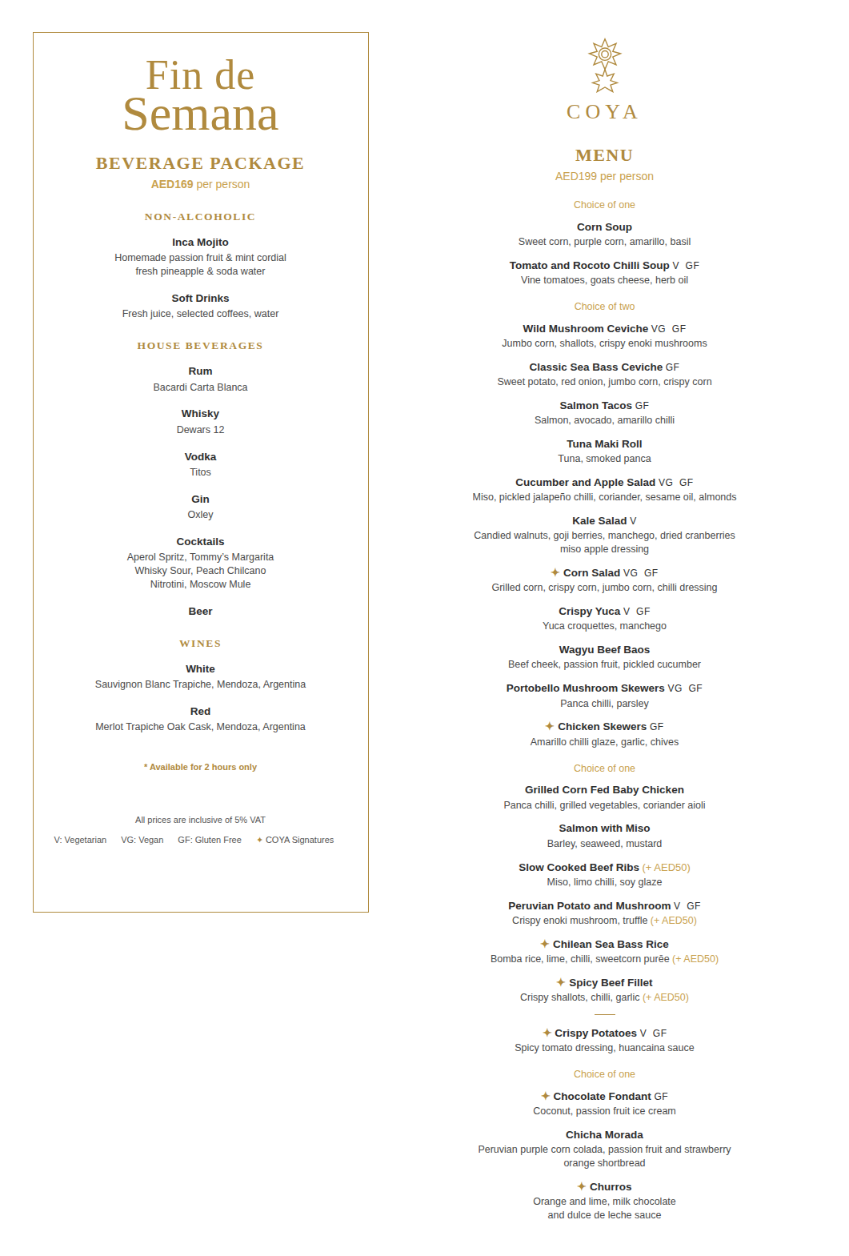Fin de Semana
Beverage Package
AED169 per person
Non-Alcoholic
Inca Mojito Homemade passion fruit & mint cordial
fresh pineapple & soda water
Soft Drinks Fresh juice, selected coffees, water
House Beverages
Rum Bacardi Carta Blanca
Whisky Dewars 12
Vodka Titos
Gin Oxley
Cocktails Aperol Spritz, Tommy’s Margarita
Whisky Sour, Peach Chilcano
Nitrotini, Moscow Mule
Beer
Wines
White Sauvignon Blanc Trapiche, Mendoza, Argentina
Red Merlot Trapiche Oak Cask, Mendoza, Argentina
* Available for 2 hours only
All prices are inclusive of 5% VAT
V: Vegetarian VG: Vegan GF: Gluten Free ✦ COYA Signatures
COYA
Menu
AED199 per person
Choice of one
Corn Soup Sweet corn, purple corn, amarillo, basil
Tomato and Rocoto Chilli Soup V GF Vine tomatoes, goats cheese, herb oil
Choice of two
Wild Mushroom Ceviche VG GF Jumbo corn, shallots, crispy enoki mushrooms
Classic Sea Bass Ceviche GF Sweet potato, red onion, jumbo corn, crispy corn
Salmon Tacos GF Salmon, avocado, amarillo chilli
Tuna Maki Roll Tuna, smoked panca
Cucumber and Apple Salad VG GF Miso, pickled jalapeño chilli, coriander, sesame oil, almonds
Kale Salad V Candied walnuts, goji berries, manchego, dried cranberries
miso apple dressing
✦ Corn Salad VG GF Grilled corn, crispy corn, jumbo corn, chilli dressing
Crispy Yuca V GF Yuca croquettes, manchego
Wagyu Beef Baos Beef cheek, passion fruit, pickled cucumber
Portobello Mushroom Skewers VG GF Panca chilli, parsley
✦ Chicken Skewers GF Amarillo chilli glaze, garlic, chives
Choice of one
Grilled Corn Fed Baby Chicken Panca chilli, grilled vegetables, coriander aioli
Salmon with Miso Barley, seaweed, mustard
Slow Cooked Beef Ribs (+ AED50) Miso, limo chilli, soy glaze
Peruvian Potato and Mushroom V GF Crispy enoki mushroom, truffle (+ AED50)
✦ Chilean Sea Bass Rice Bomba rice, lime, chilli, sweetcorn purēe (+ AED50)
✦ Spicy Beef Fillet Crispy shallots, chilli, garlic (+ AED50)
✦ Crispy Potatoes V GF Spicy tomato dressing, huancaina sauce
Choice of one
✦ Chocolate Fondant GF Coconut, passion fruit ice cream
Chicha Morada Peruvian purple corn colada, passion fruit and strawberry
orange shortbread
✦ Churros Orange and lime, milk chocolate
and dulce de leche sauce